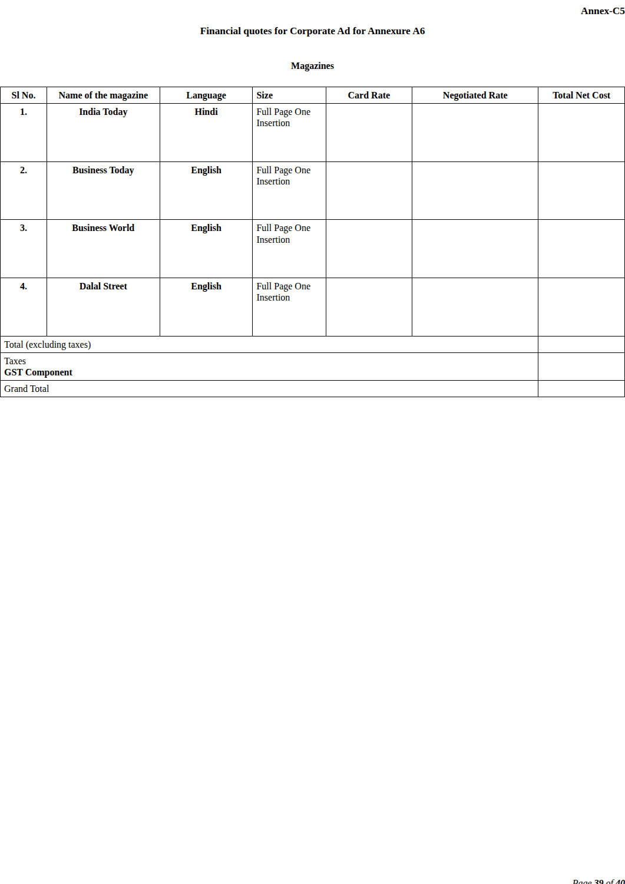Annex-C5
Financial quotes for Corporate Ad for Annexure A6
Magazines
| Sl No. | Name of the magazine | Language | Size | Card Rate | Negotiated Rate | Total Net Cost |
| --- | --- | --- | --- | --- | --- | --- |
| 1. | India Today | Hindi | Full Page One Insertion | | | |
| 2. | Business Today | English | Full Page One Insertion | | | |
| 3. | Business World | English | Full Page One Insertion | | | |
| 4. | Dalal Street | English | Full Page One Insertion | | | |
| Total (excluding taxes) | |
| Taxes GST Component | |
| Grand Total | |
Page 39 of 40